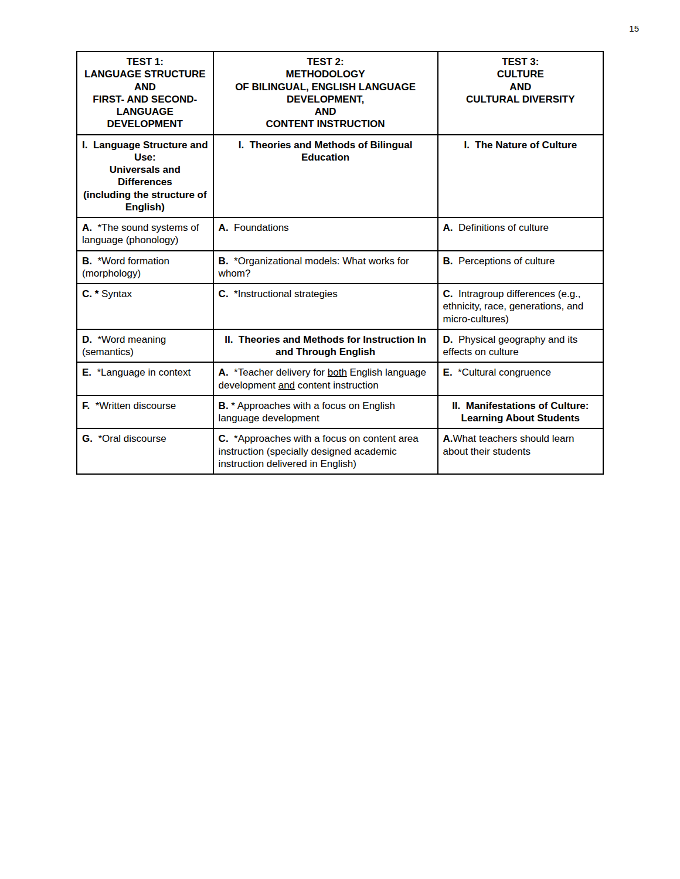15
| TEST 1: LANGUAGE STRUCTURE AND FIRST- AND SECOND-LANGUAGE DEVELOPMENT | TEST 2: METHODOLOGY OF BILINGUAL, ENGLISH LANGUAGE DEVELOPMENT, AND CONTENT INSTRUCTION | TEST 3: CULTURE AND CULTURAL DIVERSITY |
| --- | --- | --- |
| I. Language Structure and Use: Universals and Differences (including the structure of English) | I. Theories and Methods of Bilingual Education | I. The Nature of Culture |
| A. *The sound systems of language (phonology) | A. Foundations | A. Definitions of culture |
| B. *Word formation (morphology) | B. *Organizational models: What works for whom? | B. Perceptions of culture |
| C. * Syntax | C. *Instructional strategies | C. Intragroup differences (e.g., ethnicity, race, generations, and micro-cultures) |
| D. *Word meaning (semantics) | II. Theories and Methods for Instruction In and Through English | D. Physical geography and its effects on culture |
| E. *Language in context | A. *Teacher delivery for both English language development and content instruction | E. *Cultural congruence |
| F. *Written discourse | B. * Approaches with a focus on English language development | II. Manifestations of Culture: Learning About Students |
| G. *Oral discourse | C. *Approaches with a focus on content area instruction (specially designed academic instruction delivered in English) | A. What teachers should learn about their students |